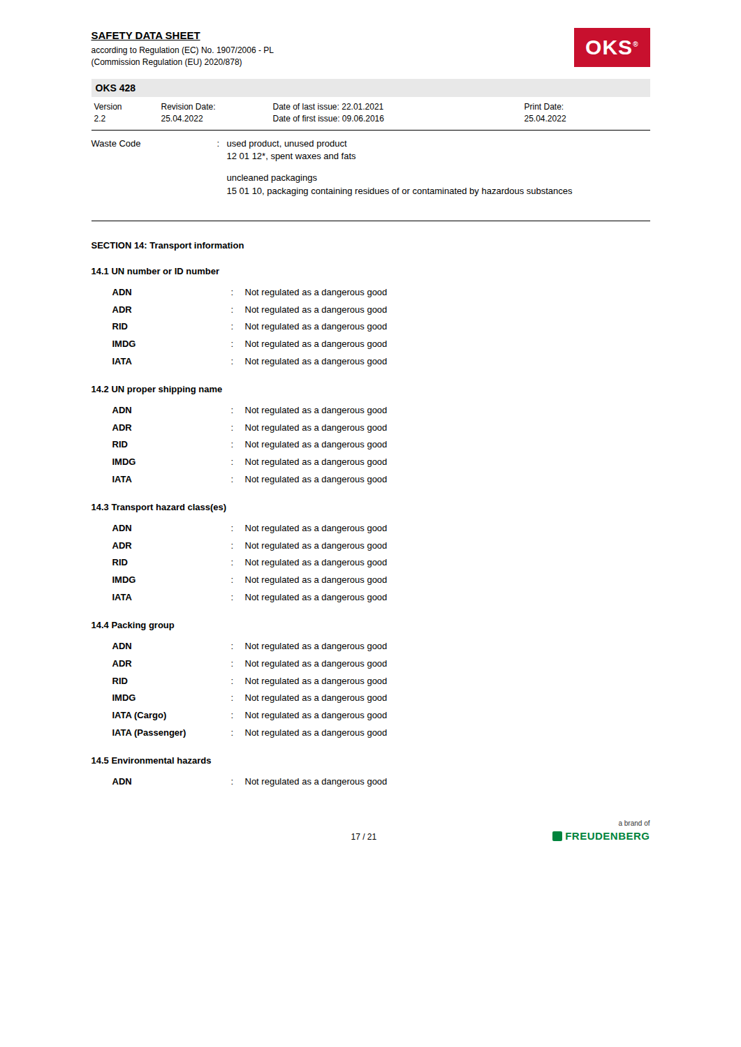SAFETY DATA SHEET
according to Regulation (EC) No. 1907/2006 - PL
(Commission Regulation (EU) 2020/878)
OKS®
OKS 428
| Version 2.2 | Revision Date: 25.04.2022 | Date of last issue: 22.01.2021 Date of first issue: 09.06.2016 | Print Date: 25.04.2022 |
Waste Code
:
used product, unused product
12 01 12*, spent waxes and fats
uncleaned packagings
15 01 10, packaging containing residues of or contaminated by hazardous substances
SECTION 14: Transport information
14.1 UN number or ID number
| ADN | : | Not regulated as a dangerous good |
| ADR | : | Not regulated as a dangerous good |
| RID | : | Not regulated as a dangerous good |
| IMDG | : | Not regulated as a dangerous good |
| IATA | : | Not regulated as a dangerous good |
14.2 UN proper shipping name
| ADN | : | Not regulated as a dangerous good |
| ADR | : | Not regulated as a dangerous good |
| RID | : | Not regulated as a dangerous good |
| IMDG | : | Not regulated as a dangerous good |
| IATA | : | Not regulated as a dangerous good |
14.3 Transport hazard class(es)
| ADN | : | Not regulated as a dangerous good |
| ADR | : | Not regulated as a dangerous good |
| RID | : | Not regulated as a dangerous good |
| IMDG | : | Not regulated as a dangerous good |
| IATA | : | Not regulated as a dangerous good |
14.4 Packing group
| ADN | : | Not regulated as a dangerous good |
| ADR | : | Not regulated as a dangerous good |
| RID | : | Not regulated as a dangerous good |
| IMDG | : | Not regulated as a dangerous good |
| IATA (Cargo) | : | Not regulated as a dangerous good |
| IATA (Passenger) | : | Not regulated as a dangerous good |
14.5 Environmental hazards
| ADN | : | Not regulated as a dangerous good |
17 / 21
a brand of
FREUDENBERG